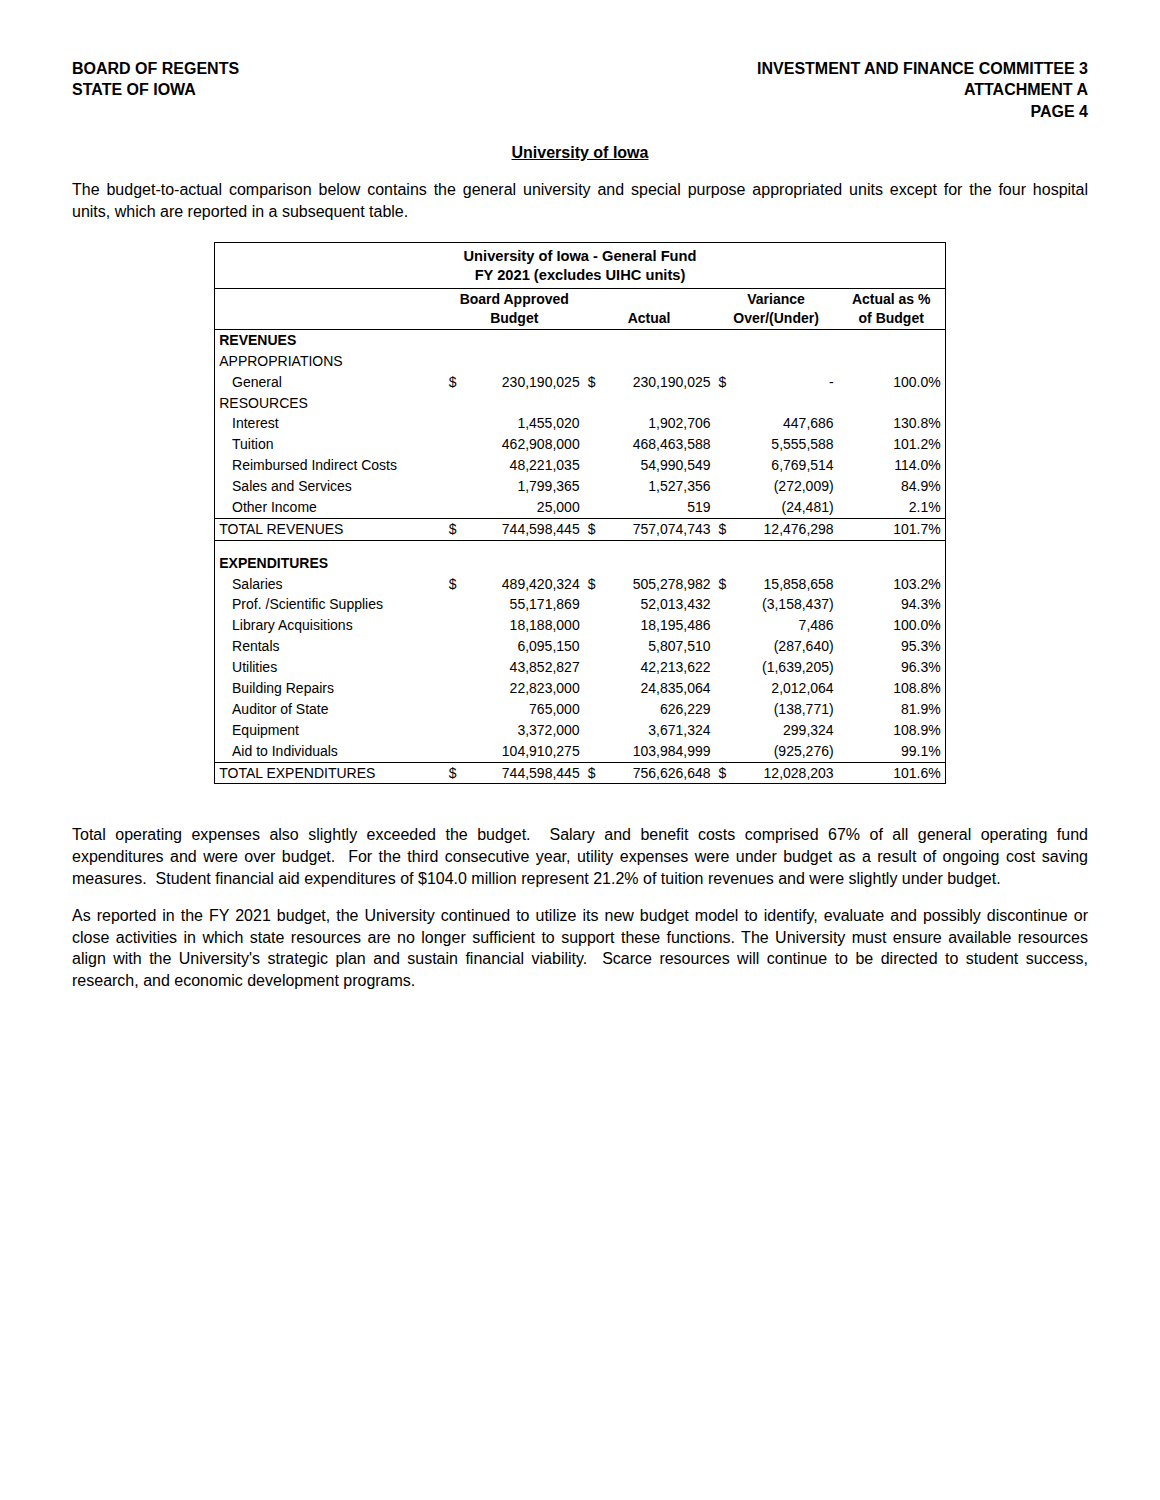BOARD OF REGENTS
STATE OF IOWA
INVESTMENT AND FINANCE COMMITTEE 3
ATTACHMENT A
PAGE 4
University of Iowa
The budget-to-actual comparison below contains the general university and special purpose appropriated units except for the four hospital units, which are reported in a subsequent table.
University of Iowa - General Fund FY 2021 (excludes UIHC units)
| | Board Approved Budget | Actual | Variance Over/(Under) | Actual as % of Budget |
| --- | --- | --- | --- | --- |
| REVENUES | |
| APPROPRIATIONS | |
| General | $ | 230,190,025 | $ | 230,190,025 | $ | - | 100.0% |
| RESOURCES | |
| Interest | | 1,455,020 | | 1,902,706 | | 447,686 | 130.8% |
| Tuition | | 462,908,000 | | 468,463,588 | | 5,555,588 | 101.2% |
| Reimbursed Indirect Costs | | 48,221,035 | | 54,990,549 | | 6,769,514 | 114.0% |
| Sales and Services | | 1,799,365 | | 1,527,356 | | (272,009) | 84.9% |
| Other Income | | 25,000 | | 519 | | (24,481) | 2.1% |
| TOTAL REVENUES | $ | 744,598,445 | $ | 757,074,743 | $ | 12,476,298 | 101.7% |
| EXPENDITURES | |
| Salaries | $ | 489,420,324 | $ | 505,278,982 | $ | 15,858,658 | 103.2% |
| Prof. /Scientific Supplies | | 55,171,869 | | 52,013,432 | | (3,158,437) | 94.3% |
| Library Acquisitions | | 18,188,000 | | 18,195,486 | | 7,486 | 100.0% |
| Rentals | | 6,095,150 | | 5,807,510 | | (287,640) | 95.3% |
| Utilities | | 43,852,827 | | 42,213,622 | | (1,639,205) | 96.3% |
| Building Repairs | | 22,823,000 | | 24,835,064 | | 2,012,064 | 108.8% |
| Auditor of State | | 765,000 | | 626,229 | | (138,771) | 81.9% |
| Equipment | | 3,372,000 | | 3,671,324 | | 299,324 | 108.9% |
| Aid to Individuals | | 104,910,275 | | 103,984,999 | | (925,276) | 99.1% |
| TOTAL EXPENDITURES | $ | 744,598,445 | $ | 756,626,648 | $ | 12,028,203 | 101.6% |
Total operating expenses also slightly exceeded the budget. Salary and benefit costs comprised 67% of all general operating fund expenditures and were over budget. For the third consecutive year, utility expenses were under budget as a result of ongoing cost saving measures. Student financial aid expenditures of $104.0 million represent 21.2% of tuition revenues and were slightly under budget.
As reported in the FY 2021 budget, the University continued to utilize its new budget model to identify, evaluate and possibly discontinue or close activities in which state resources are no longer sufficient to support these functions. The University must ensure available resources align with the University's strategic plan and sustain financial viability. Scarce resources will continue to be directed to student success, research, and economic development programs.